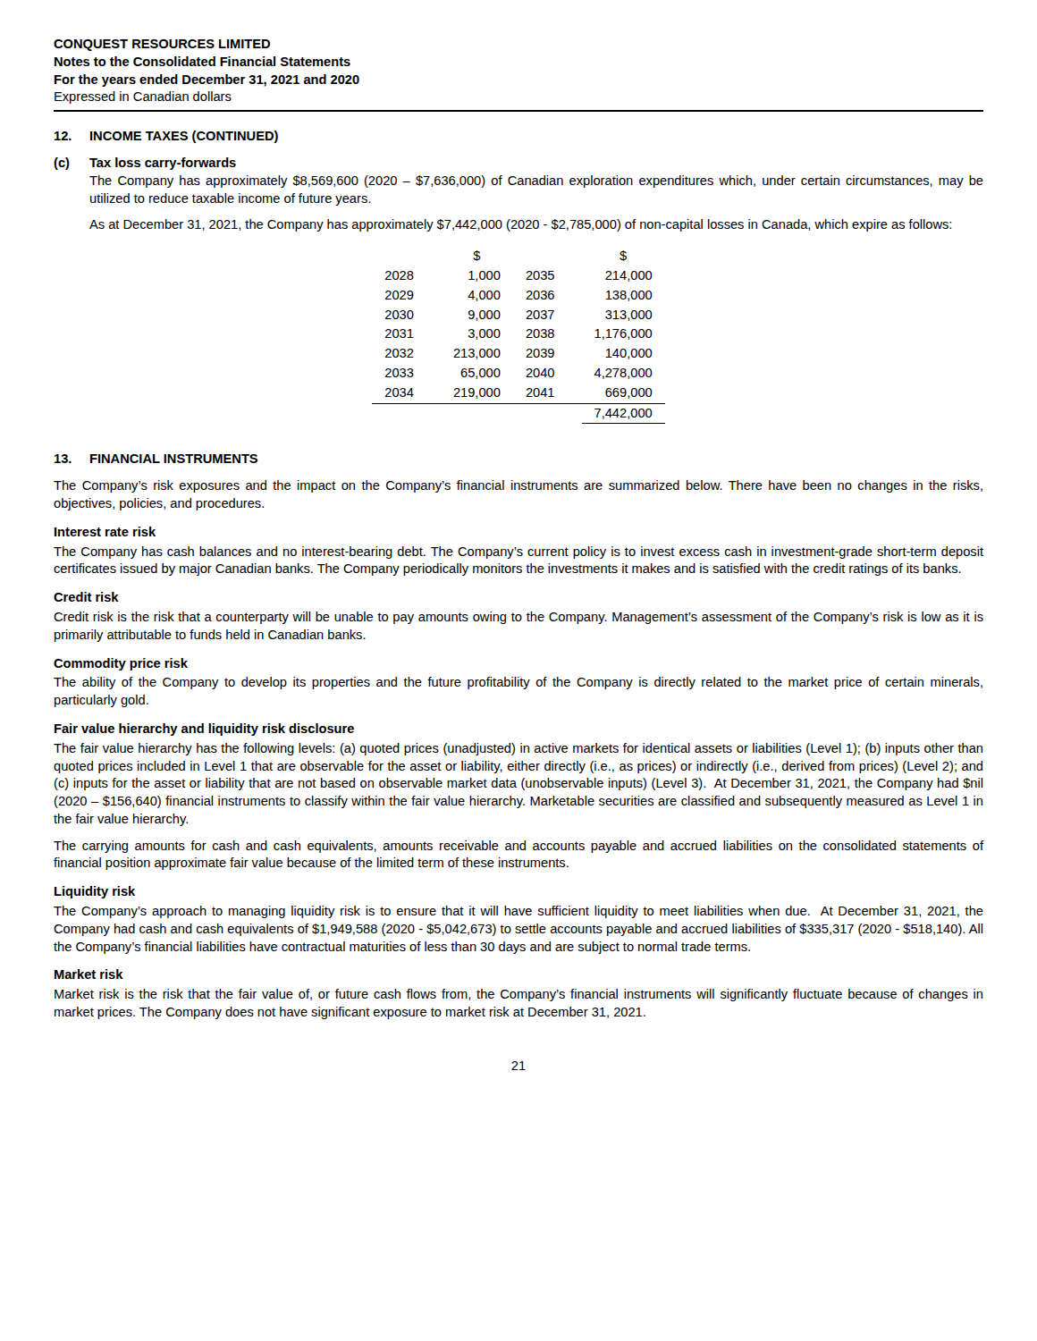CONQUEST RESOURCES LIMITED
Notes to the Consolidated Financial Statements
For the years ended December 31, 2021 and 2020
Expressed in Canadian dollars
12. INCOME TAXES (CONTINUED)
(c) Tax loss carry-forwards
The Company has approximately $8,569,600 (2020 – $7,636,000) of Canadian exploration expenditures which, under certain circumstances, may be utilized to reduce taxable income of future years.
As at December 31, 2021, the Company has approximately $7,442,000 (2020 - $2,785,000) of non-capital losses in Canada, which expire as follows:
| | $ | | $ |
| 2028 | 1,000 | 2035 | 214,000 |
| 2029 | 4,000 | 2036 | 138,000 |
| 2030 | 9,000 | 2037 | 313,000 |
| 2031 | 3,000 | 2038 | 1,176,000 |
| 2032 | 213,000 | 2039 | 140,000 |
| 2033 | 65,000 | 2040 | 4,278,000 |
| 2034 | 219,000 | 2041 | 669,000 |
| | | | 7,442,000 |
13. FINANCIAL INSTRUMENTS
The Company’s risk exposures and the impact on the Company’s financial instruments are summarized below. There have been no changes in the risks, objectives, policies, and procedures.
Interest rate risk
The Company has cash balances and no interest-bearing debt. The Company’s current policy is to invest excess cash in investment-grade short-term deposit certificates issued by major Canadian banks. The Company periodically monitors the investments it makes and is satisfied with the credit ratings of its banks.
Credit risk
Credit risk is the risk that a counterparty will be unable to pay amounts owing to the Company. Management’s assessment of the Company’s risk is low as it is primarily attributable to funds held in Canadian banks.
Commodity price risk
The ability of the Company to develop its properties and the future profitability of the Company is directly related to the market price of certain minerals, particularly gold.
Fair value hierarchy and liquidity risk disclosure
The fair value hierarchy has the following levels: (a) quoted prices (unadjusted) in active markets for identical assets or liabilities (Level 1); (b) inputs other than quoted prices included in Level 1 that are observable for the asset or liability, either directly (i.e., as prices) or indirectly (i.e., derived from prices) (Level 2); and (c) inputs for the asset or liability that are not based on observable market data (unobservable inputs) (Level 3). At December 31, 2021, the Company had $nil (2020 – $156,640) financial instruments to classify within the fair value hierarchy. Marketable securities are classified and subsequently measured as Level 1 in the fair value hierarchy.
The carrying amounts for cash and cash equivalents, amounts receivable and accounts payable and accrued liabilities on the consolidated statements of financial position approximate fair value because of the limited term of these instruments.
Liquidity risk
The Company’s approach to managing liquidity risk is to ensure that it will have sufficient liquidity to meet liabilities when due. At December 31, 2021, the Company had cash and cash equivalents of $1,949,588 (2020 - $5,042,673) to settle accounts payable and accrued liabilities of $335,317 (2020 - $518,140). All the Company’s financial liabilities have contractual maturities of less than 30 days and are subject to normal trade terms.
Market risk
Market risk is the risk that the fair value of, or future cash flows from, the Company’s financial instruments will significantly fluctuate because of changes in market prices. The Company does not have significant exposure to market risk at December 31, 2021.
21